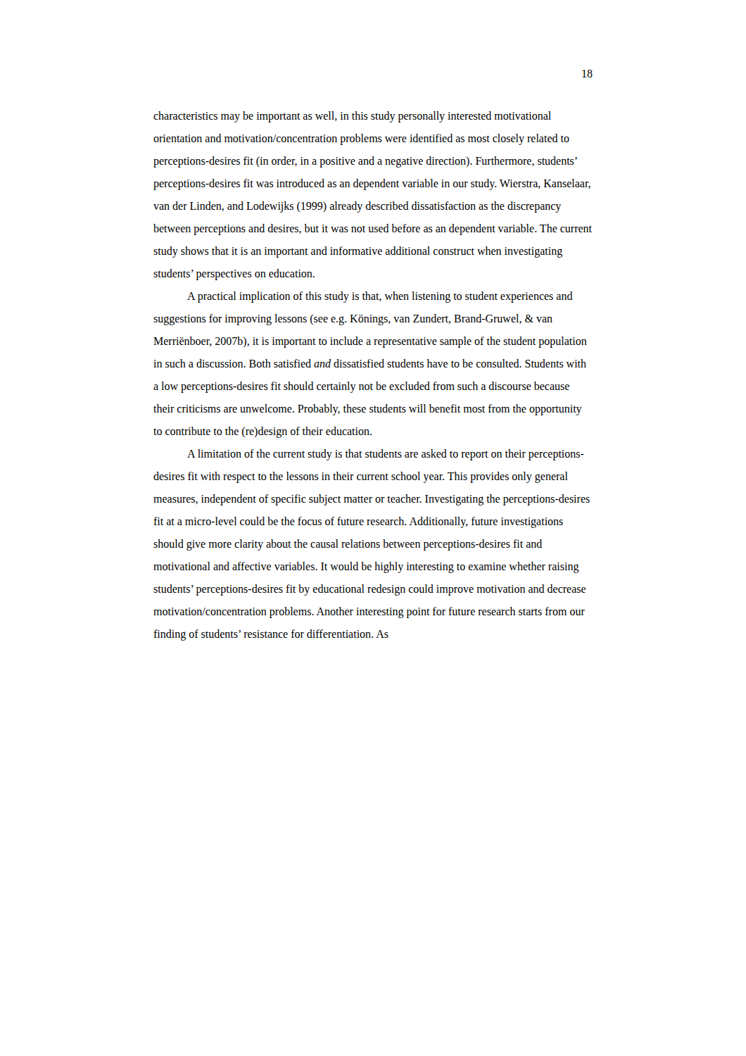18
characteristics may be important as well, in this study personally interested motivational orientation and motivation/concentration problems were identified as most closely related to perceptions-desires fit (in order, in a positive and a negative direction). Furthermore, students’ perceptions-desires fit was introduced as an dependent variable in our study. Wierstra, Kanselaar, van der Linden, and Lodewijks (1999) already described dissatisfaction as the discrepancy between perceptions and desires, but it was not used before as an dependent variable. The current study shows that it is an important and informative additional construct when investigating students’ perspectives on education.
A practical implication of this study is that, when listening to student experiences and suggestions for improving lessons (see e.g. Könings, van Zundert, Brand-Gruwel, & van Merriënboer, 2007b), it is important to include a representative sample of the student population in such a discussion. Both satisfied and dissatisfied students have to be consulted. Students with a low perceptions-desires fit should certainly not be excluded from such a discourse because their criticisms are unwelcome. Probably, these students will benefit most from the opportunity to contribute to the (re)design of their education.
A limitation of the current study is that students are asked to report on their perceptions-desires fit with respect to the lessons in their current school year. This provides only general measures, independent of specific subject matter or teacher. Investigating the perceptions-desires fit at a micro-level could be the focus of future research. Additionally, future investigations should give more clarity about the causal relations between perceptions-desires fit and motivational and affective variables. It would be highly interesting to examine whether raising students’ perceptions-desires fit by educational redesign could improve motivation and decrease motivation/concentration problems. Another interesting point for future research starts from our finding of students’ resistance for differentiation. As